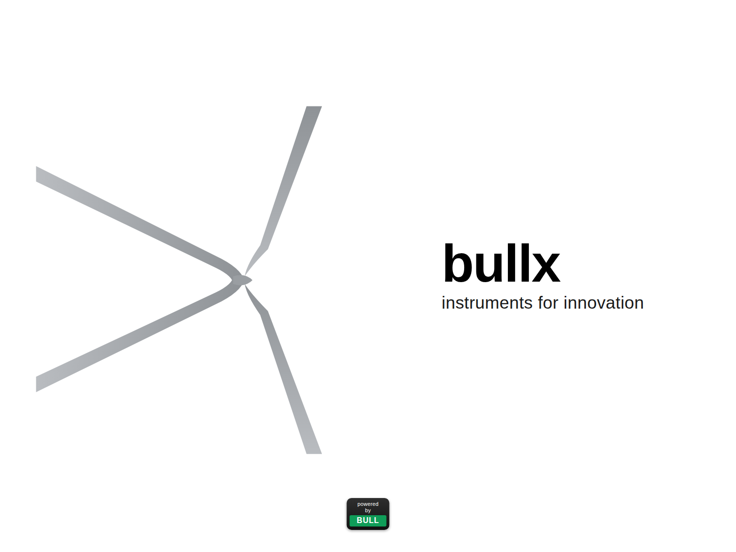bullx
instruments for innovation
powered
by BULL